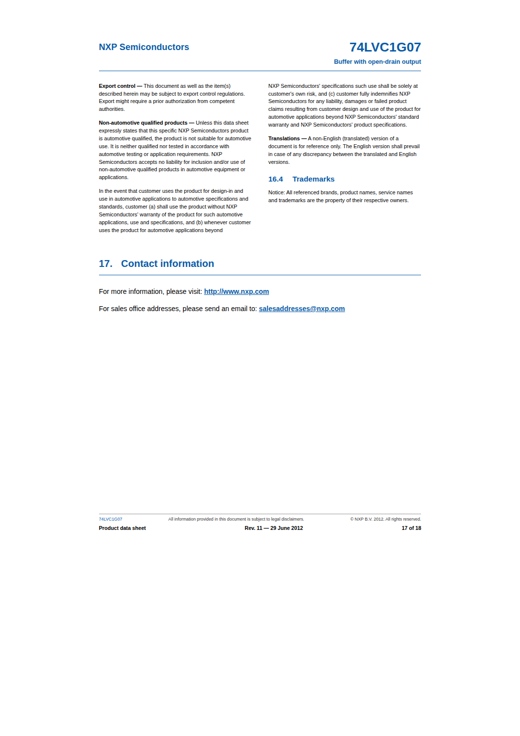NXP Semiconductors
74LVC1G07
Buffer with open-drain output
Export control — This document as well as the item(s) described herein may be subject to export control regulations. Export might require a prior authorization from competent authorities.
Non-automotive qualified products — Unless this data sheet expressly states that this specific NXP Semiconductors product is automotive qualified, the product is not suitable for automotive use. It is neither qualified nor tested in accordance with automotive testing or application requirements. NXP Semiconductors accepts no liability for inclusion and/or use of non-automotive qualified products in automotive equipment or applications.
In the event that customer uses the product for design-in and use in automotive applications to automotive specifications and standards, customer (a) shall use the product without NXP Semiconductors' warranty of the product for such automotive applications, use and specifications, and (b) whenever customer uses the product for automotive applications beyond
NXP Semiconductors' specifications such use shall be solely at customer's own risk, and (c) customer fully indemnifies NXP Semiconductors for any liability, damages or failed product claims resulting from customer design and use of the product for automotive applications beyond NXP Semiconductors' standard warranty and NXP Semiconductors' product specifications.
Translations — A non-English (translated) version of a document is for reference only. The English version shall prevail in case of any discrepancy between the translated and English versions.
16.4 Trademarks
Notice: All referenced brands, product names, service names and trademarks are the property of their respective owners.
17. Contact information
For more information, please visit: http://www.nxp.com
For sales office addresses, please send an email to: salesaddresses@nxp.com
74LVC1G07 All information provided in this document is subject to legal disclaimers. © NXP B.V. 2012. All rights reserved.
Product data sheet Rev. 11 — 29 June 2012 17 of 18